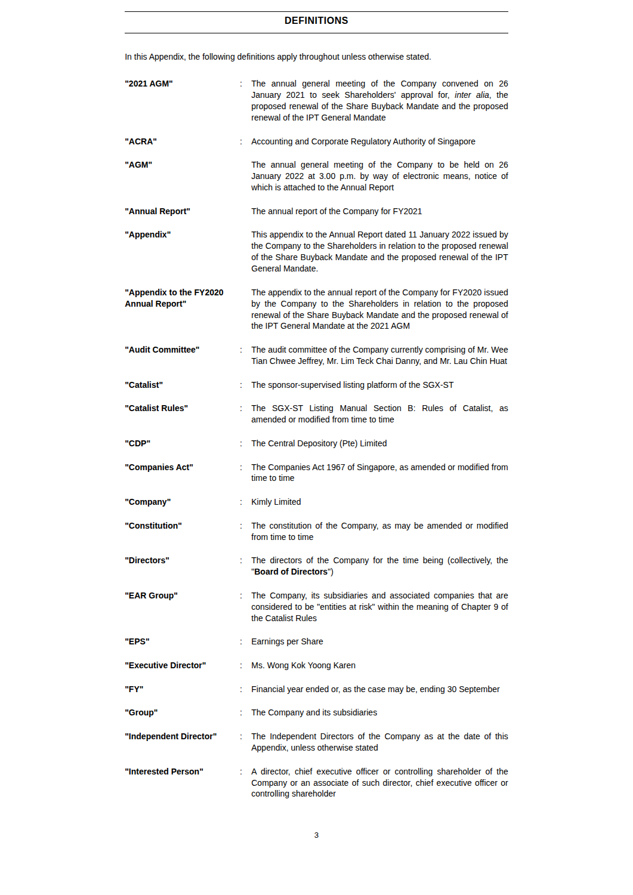DEFINITIONS
In this Appendix, the following definitions apply throughout unless otherwise stated.
| "2021 AGM" | : | The annual general meeting of the Company convened on 26 January 2021 to seek Shareholders' approval for, inter alia , the proposed renewal of the Share Buyback Mandate and the proposed renewal of the IPT General Mandate |
| "ACRA" | : | Accounting and Corporate Regulatory Authority of Singapore |
| "AGM" | | The annual general meeting of the Company to be held on 26 January 2022 at 3.00 p.m. by way of electronic means, notice of which is attached to the Annual Report |
| "Annual Report" | | The annual report of the Company for FY2021 |
| "Appendix" | | This appendix to the Annual Report dated 11 January 2022 issued by the Company to the Shareholders in relation to the proposed renewal of the Share Buyback Mandate and the proposed renewal of the IPT General Mandate. |
| "Appendix to the FY2020 Annual Report" | | The appendix to the annual report of the Company for FY2020 issued by the Company to the Shareholders in relation to the proposed renewal of the Share Buyback Mandate and the proposed renewal of the IPT General Mandate at the 2021 AGM |
| "Audit Committee" | : | The audit committee of the Company currently comprising of Mr. Wee Tian Chwee Jeffrey, Mr. Lim Teck Chai Danny, and Mr. Lau Chin Huat |
| "Catalist" | : | The sponsor-supervised listing platform of the SGX-ST |
| "Catalist Rules" | : | The SGX-ST Listing Manual Section B: Rules of Catalist, as amended or modified from time to time |
| "CDP" | : | The Central Depository (Pte) Limited |
| "Companies Act" | : | The Companies Act 1967 of Singapore, as amended or modified from time to time |
| "Company" | : | Kimly Limited |
| "Constitution" | : | The constitution of the Company, as may be amended or modified from time to time |
| "Directors" | : | The directors of the Company for the time being (collectively, the " Board of Directors ") |
| "EAR Group" | : | The Company, its subsidiaries and associated companies that are considered to be "entities at risk" within the meaning of Chapter 9 of the Catalist Rules |
| "EPS" | : | Earnings per Share |
| "Executive Director" | : | Ms. Wong Kok Yoong Karen |
| "FY" | : | Financial year ended or, as the case may be, ending 30 September |
| "Group" | : | The Company and its subsidiaries |
| "Independent Director" | : | The Independent Directors of the Company as at the date of this Appendix, unless otherwise stated |
| "Interested Person" | : | A director, chief executive officer or controlling shareholder of the Company or an associate of such director, chief executive officer or controlling shareholder |
3